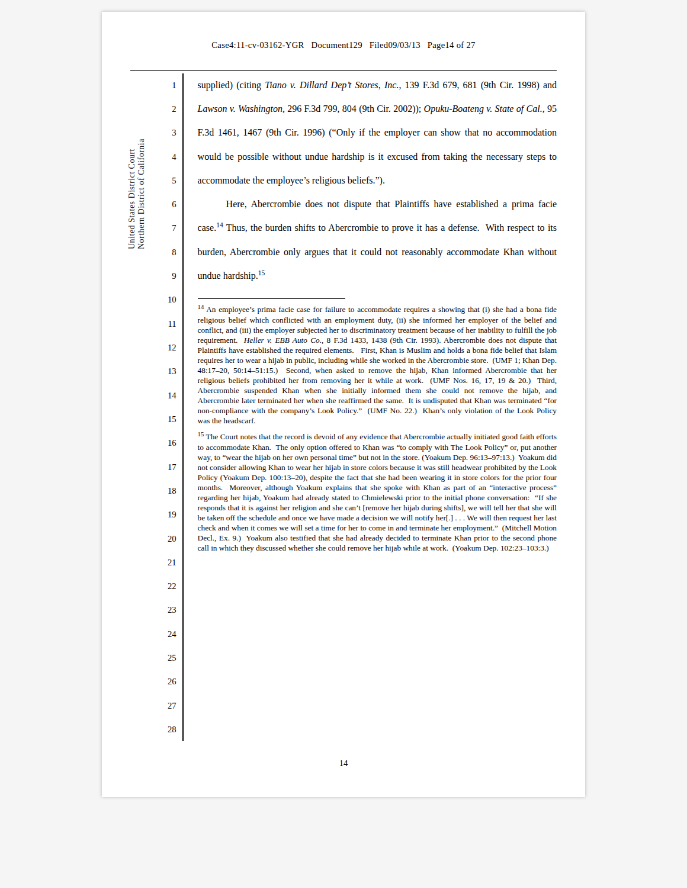Case4:11-cv-03162-YGR Document129 Filed09/03/13 Page14 of 27
1
2
3
4
5
6
7
8
9
10
11
12
13
14
15
16
17
18
19
20
21
22
23
24
25
26
27
28
United States District Court
Northern District of California
supplied) (citing Tiano v. Dillard Dep’t Stores, Inc., 139 F.3d 679, 681 (9th Cir. 1998) and Lawson v. Washington, 296 F.3d 799, 804 (9th Cir. 2002)); Opuku-Boateng v. State of Cal., 95 F.3d 1461, 1467 (9th Cir. 1996) (“Only if the employer can show that no accommodation would be possible without undue hardship is it excused from taking the necessary steps to accommodate the employee’s religious beliefs.”).
Here, Abercrombie does not dispute that Plaintiffs have established a prima facie case.14 Thus, the burden shifts to Abercrombie to prove it has a defense. With respect to its burden, Abercrombie only argues that it could not reasonably accommodate Khan without undue hardship.15
14 An employee’s prima facie case for failure to accommodate requires a showing that (i) she had a bona fide religious belief which conflicted with an employment duty, (ii) she informed her employer of the belief and conflict, and (iii) the employer subjected her to discriminatory treatment because of her inability to fulfill the job requirement. Heller v. EBB Auto Co., 8 F.3d 1433, 1438 (9th Cir. 1993). Abercrombie does not dispute that Plaintiffs have established the required elements. First, Khan is Muslim and holds a bona fide belief that Islam requires her to wear a hijab in public, including while she worked in the Abercrombie store. (UMF 1; Khan Dep. 48:17–20, 50:14–51:15.) Second, when asked to remove the hijab, Khan informed Abercrombie that her religious beliefs prohibited her from removing her it while at work. (UMF Nos. 16, 17, 19 & 20.) Third, Abercrombie suspended Khan when she initially informed them she could not remove the hijab, and Abercrombie later terminated her when she reaffirmed the same. It is undisputed that Khan was terminated “for non-compliance with the company’s Look Policy.” (UMF No. 22.) Khan’s only violation of the Look Policy was the headscarf.
15 The Court notes that the record is devoid of any evidence that Abercrombie actually initiated good faith efforts to accommodate Khan. The only option offered to Khan was “to comply with The Look Policy” or, put another way, to “wear the hijab on her own personal time” but not in the store. (Yoakum Dep. 96:13–97:13.) Yoakum did not consider allowing Khan to wear her hijab in store colors because it was still headwear prohibited by the Look Policy (Yoakum Dep. 100:13–20), despite the fact that she had been wearing it in store colors for the prior four months. Moreover, although Yoakum explains that she spoke with Khan as part of an “interactive process” regarding her hijab, Yoakum had already stated to Chmielewski prior to the initial phone conversation: “If she responds that it is against her religion and she can’t [remove her hijab during shifts], we will tell her that she will be taken off the schedule and once we have made a decision we will notify her[.] . . . We will then request her last check and when it comes we will set a time for her to come in and terminate her employment.” (Mitchell Motion Decl., Ex. 9.) Yoakum also testified that she had already decided to terminate Khan prior to the second phone call in which they discussed whether she could remove her hijab while at work. (Yoakum Dep. 102:23–103:3.)
14